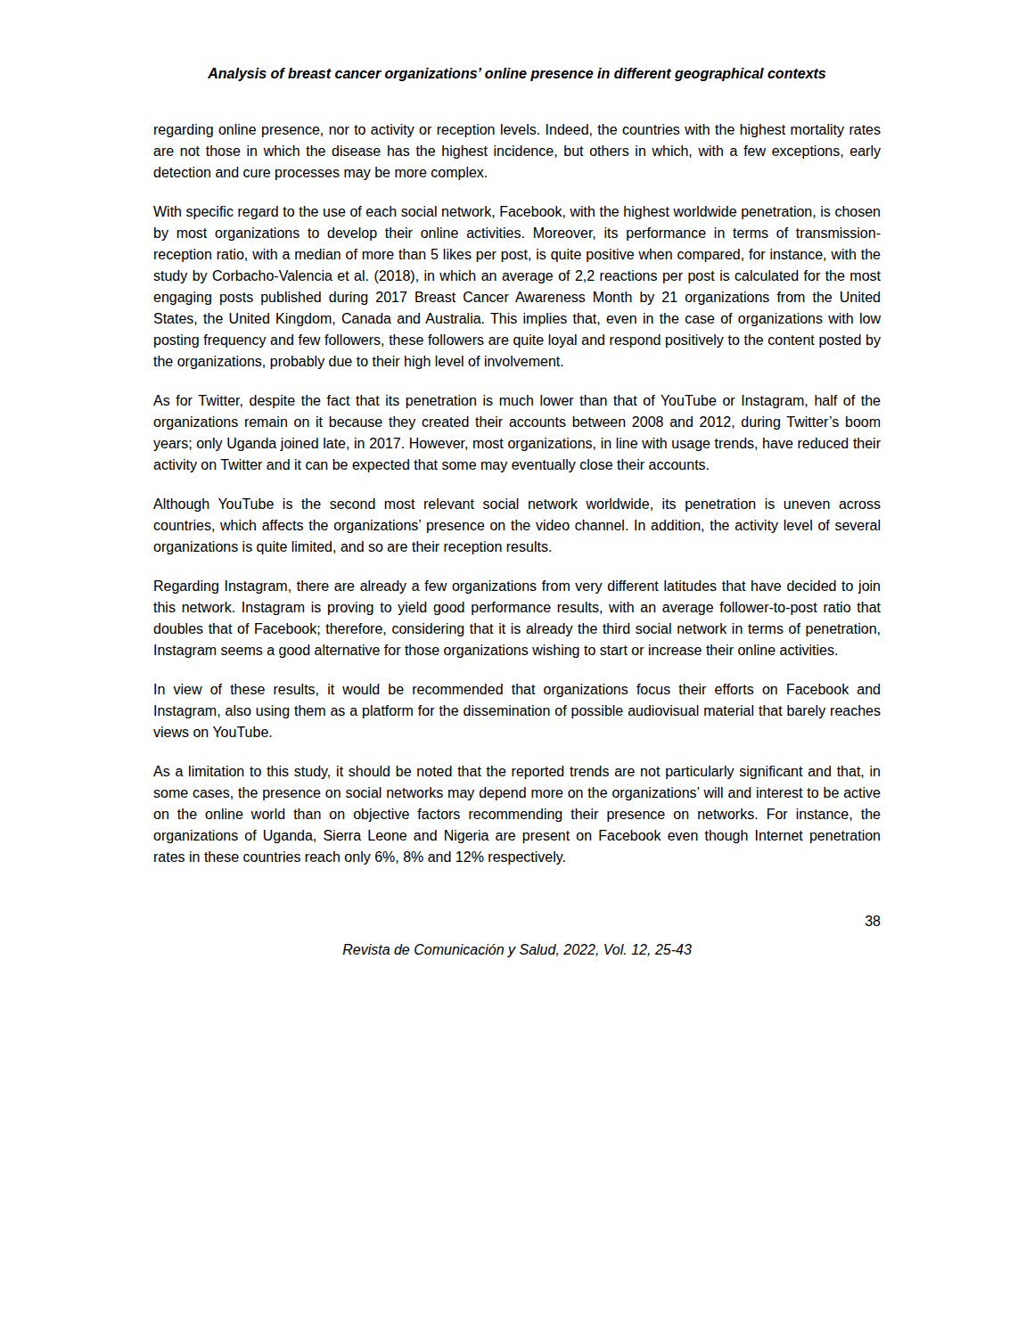Analysis of breast cancer organizations’ online presence in different geographical contexts
regarding online presence, nor to activity or reception levels. Indeed, the countries with the highest mortality rates are not those in which the disease has the highest incidence, but others in which, with a few exceptions, early detection and cure processes may be more complex.
With specific regard to the use of each social network, Facebook, with the highest worldwide penetration, is chosen by most organizations to develop their online activities. Moreover, its performance in terms of transmission-reception ratio, with a median of more than 5 likes per post, is quite positive when compared, for instance, with the study by Corbacho-Valencia et al. (2018), in which an average of 2,2 reactions per post is calculated for the most engaging posts published during 2017 Breast Cancer Awareness Month by 21 organizations from the United States, the United Kingdom, Canada and Australia. This implies that, even in the case of organizations with low posting frequency and few followers, these followers are quite loyal and respond positively to the content posted by the organizations, probably due to their high level of involvement.
As for Twitter, despite the fact that its penetration is much lower than that of YouTube or Instagram, half of the organizations remain on it because they created their accounts between 2008 and 2012, during Twitter’s boom years; only Uganda joined late, in 2017. However, most organizations, in line with usage trends, have reduced their activity on Twitter and it can be expected that some may eventually close their accounts.
Although YouTube is the second most relevant social network worldwide, its penetration is uneven across countries, which affects the organizations’ presence on the video channel. In addition, the activity level of several organizations is quite limited, and so are their reception results.
Regarding Instagram, there are already a few organizations from very different latitudes that have decided to join this network. Instagram is proving to yield good performance results, with an average follower-to-post ratio that doubles that of Facebook; therefore, considering that it is already the third social network in terms of penetration, Instagram seems a good alternative for those organizations wishing to start or increase their online activities.
In view of these results, it would be recommended that organizations focus their efforts on Facebook and Instagram, also using them as a platform for the dissemination of possible audiovisual material that barely reaches views on YouTube.
As a limitation to this study, it should be noted that the reported trends are not particularly significant and that, in some cases, the presence on social networks may depend more on the organizations’ will and interest to be active on the online world than on objective factors recommending their presence on networks. For instance, the organizations of Uganda, Sierra Leone and Nigeria are present on Facebook even though Internet penetration rates in these countries reach only 6%, 8% and 12% respectively.
38 Revista de Comunicación y Salud, 2022, Vol. 12, 25-43